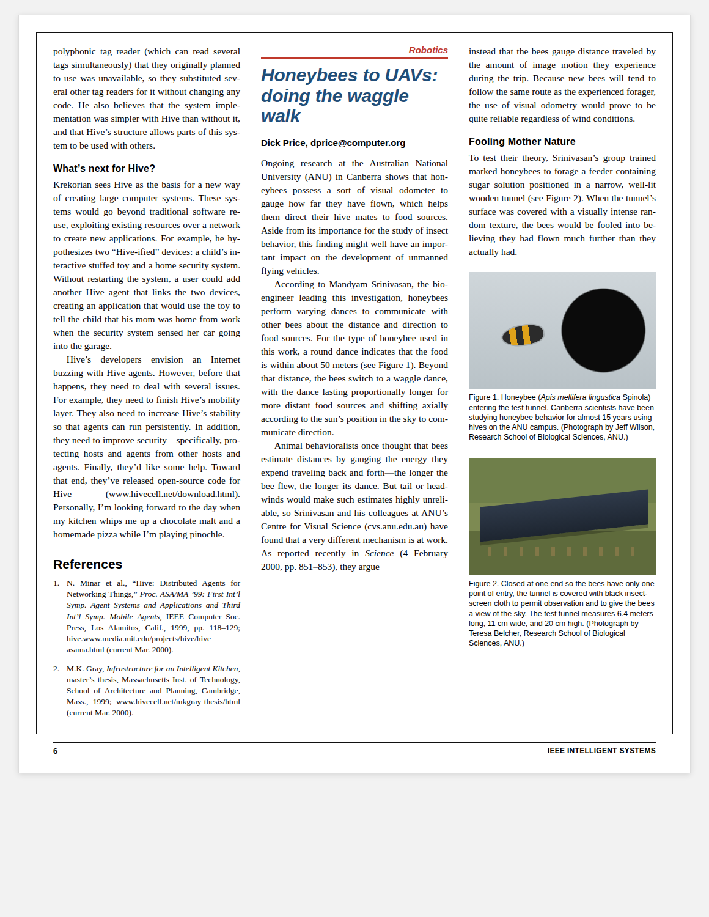polyphonic tag reader (which can read several tags simultaneously) that they originally planned to use was unavailable, so they substituted several other tag readers for it without changing any code. He also believes that the system implementation was simpler with Hive than without it, and that Hive’s structure allows parts of this system to be used with others.
What’s next for Hive?
Krekorian sees Hive as the basis for a new way of creating large computer systems. These systems would go beyond traditional software reuse, exploiting existing resources over a network to create new applications. For example, he hypothesizes two “Hive-ified” devices: a child’s interactive stuffed toy and a home security system. Without restarting the system, a user could add another Hive agent that links the two devices, creating an application that would use the toy to tell the child that his mom was home from work when the security system sensed her car going into the garage.
Hive’s developers envision an Internet buzzing with Hive agents. However, before that happens, they need to deal with several issues. For example, they need to finish Hive’s mobility layer. They also need to increase Hive’s stability so that agents can run persistently. In addition, they need to improve security—specifically, protecting hosts and agents from other hosts and agents. Finally, they’d like some help. Toward that end, they’ve released open-source code for Hive (www.hivecell.net/download.html). Personally, I’m looking forward to the day when my kitchen whips me up a chocolate malt and a homemade pizza while I’m playing pinochle.
References
N. Minar et al., “Hive: Distributed Agents for Networking Things,” Proc. ASA/MA ’99: First Int’l Symp. Agent Systems and Applications and Third Int’l Symp. Mobile Agents, IEEE Computer Soc. Press, Los Alamitos, Calif., 1999, pp. 118–129; hive.www.media.mit.edu/projects/hive/hive-asama.html (current Mar. 2000).
M.K. Gray, Infrastructure for an Intelligent Kitchen, master’s thesis, Massachusetts Inst. of Technology, School of Architecture and Planning, Cambridge, Mass., 1999; www.hivecell.net/mkgray-thesis/html (current Mar. 2000).
Robotics
Honeybees to UAVs: doing the waggle walk
Dick Price, dprice@computer.org
Ongoing research at the Australian National University (ANU) in Canberra shows that honeybees possess a sort of visual odometer to gauge how far they have flown, which helps them direct their hive mates to food sources. Aside from its importance for the study of insect behavior, this finding might well have an important impact on the development of unmanned flying vehicles.
According to Mandyam Srinivasan, the bioengineer leading this investigation, honeybees perform varying dances to communicate with other bees about the distance and direction to food sources. For the type of honeybee used in this work, a round dance indicates that the food is within about 50 meters (see Figure 1). Beyond that distance, the bees switch to a waggle dance, with the dance lasting proportionally longer for more distant food sources and shifting axially according to the sun’s position in the sky to communicate direction.
Animal behavioralists once thought that bees estimate distances by gauging the energy they expend traveling back and forth—the longer the bee flew, the longer its dance. But tail or headwinds would make such estimates highly unreliable, so Srinivasan and his colleagues at ANU’s Centre for Visual Science (cvs.anu.edu.au) have found that a very different mechanism is at work. As reported recently in Science (4 February 2000, pp. 851–853), they argue
instead that the bees gauge distance traveled by the amount of image motion they experience during the trip. Because new bees will tend to follow the same route as the experienced forager, the use of visual odometry would prove to be quite reliable regardless of wind conditions.
Fooling Mother Nature
To test their theory, Srinivasan’s group trained marked honeybees to forage a feeder containing sugar solution positioned in a narrow, well-lit wooden tunnel (see Figure 2). When the tunnel’s surface was covered with a visually intense random texture, the bees would be fooled into believing they had flown much further than they actually had.
Figure 1. Honeybee (Apis mellifera lingustica Spinola) entering the test tunnel. Canberra scientists have been studying honeybee behavior for almost 15 years using hives on the ANU campus. (Photograph by Jeff Wilson, Research School of Biological Sciences, ANU.)
Figure 2. Closed at one end so the bees have only one point of entry, the tunnel is covered with black insect-screen cloth to permit observation and to give the bees a view of the sky. The test tunnel measures 6.4 meters long, 11 cm wide, and 20 cm high. (Photograph by Teresa Belcher, Research School of Biological Sciences, ANU.)
6
IEEE Intelligent Systems